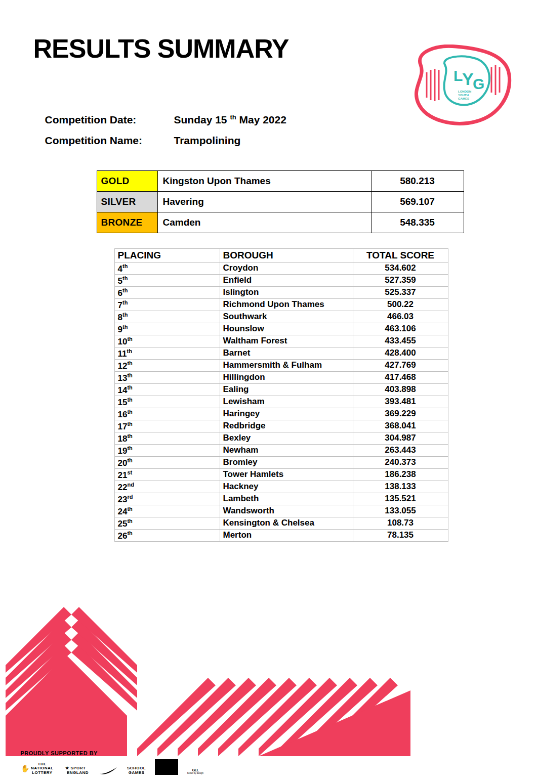L Y G LONDON YOUTH GAMES
RESULTS SUMMARY
Competition Date: Sunday 15 th May 2022
Competition Name: Trampolining
| GOLD | Kingston Upon Thames | 580.213 |
| SILVER | Havering | 569.107 |
| BRONZE | Camden | 548.335 |
| PLACING | BOROUGH | TOTAL SCORE |
| --- | --- | --- |
| 4 th | Croydon | 534.602 |
| 5 th | Enfield | 527.359 |
| 6 th | Islington | 525.337 |
| 7 th | Richmond Upon Thames | 500.22 |
| 8 th | Southwark | 466.03 |
| 9 th | Hounslow | 463.106 |
| 10 th | Waltham Forest | 433.455 |
| 11 th | Barnet | 428.400 |
| 12 th | Hammersmith & Fulham | 427.769 |
| 13 th | Hillingdon | 417.468 |
| 14 th | Ealing | 403.898 |
| 15 th | Lewisham | 393.481 |
| 16 th | Haringey | 369.229 |
| 17 th | Redbridge | 368.041 |
| 18 th | Bexley | 304.987 |
| 19 th | Newham | 263.443 |
| 20 th | Bromley | 240.373 |
| 21 st | Tower Hamlets | 186.238 |
| 22 nd | Hackney | 138.133 |
| 23 rd | Lambeth | 135.521 |
| 24 th | Wandsworth | 133.055 |
| 25 th | Kensington & Chelsea | 108.73 |
| 26 th | Merton | 78.135 |
PROUDLY SUPPORTED BY
✋ THE
NATIONAL
LOTTERY
★ SPORT
ENGLAND
SCHOOL
GAMES
LONDON
SPORT
GAMES
GLLbetter by design